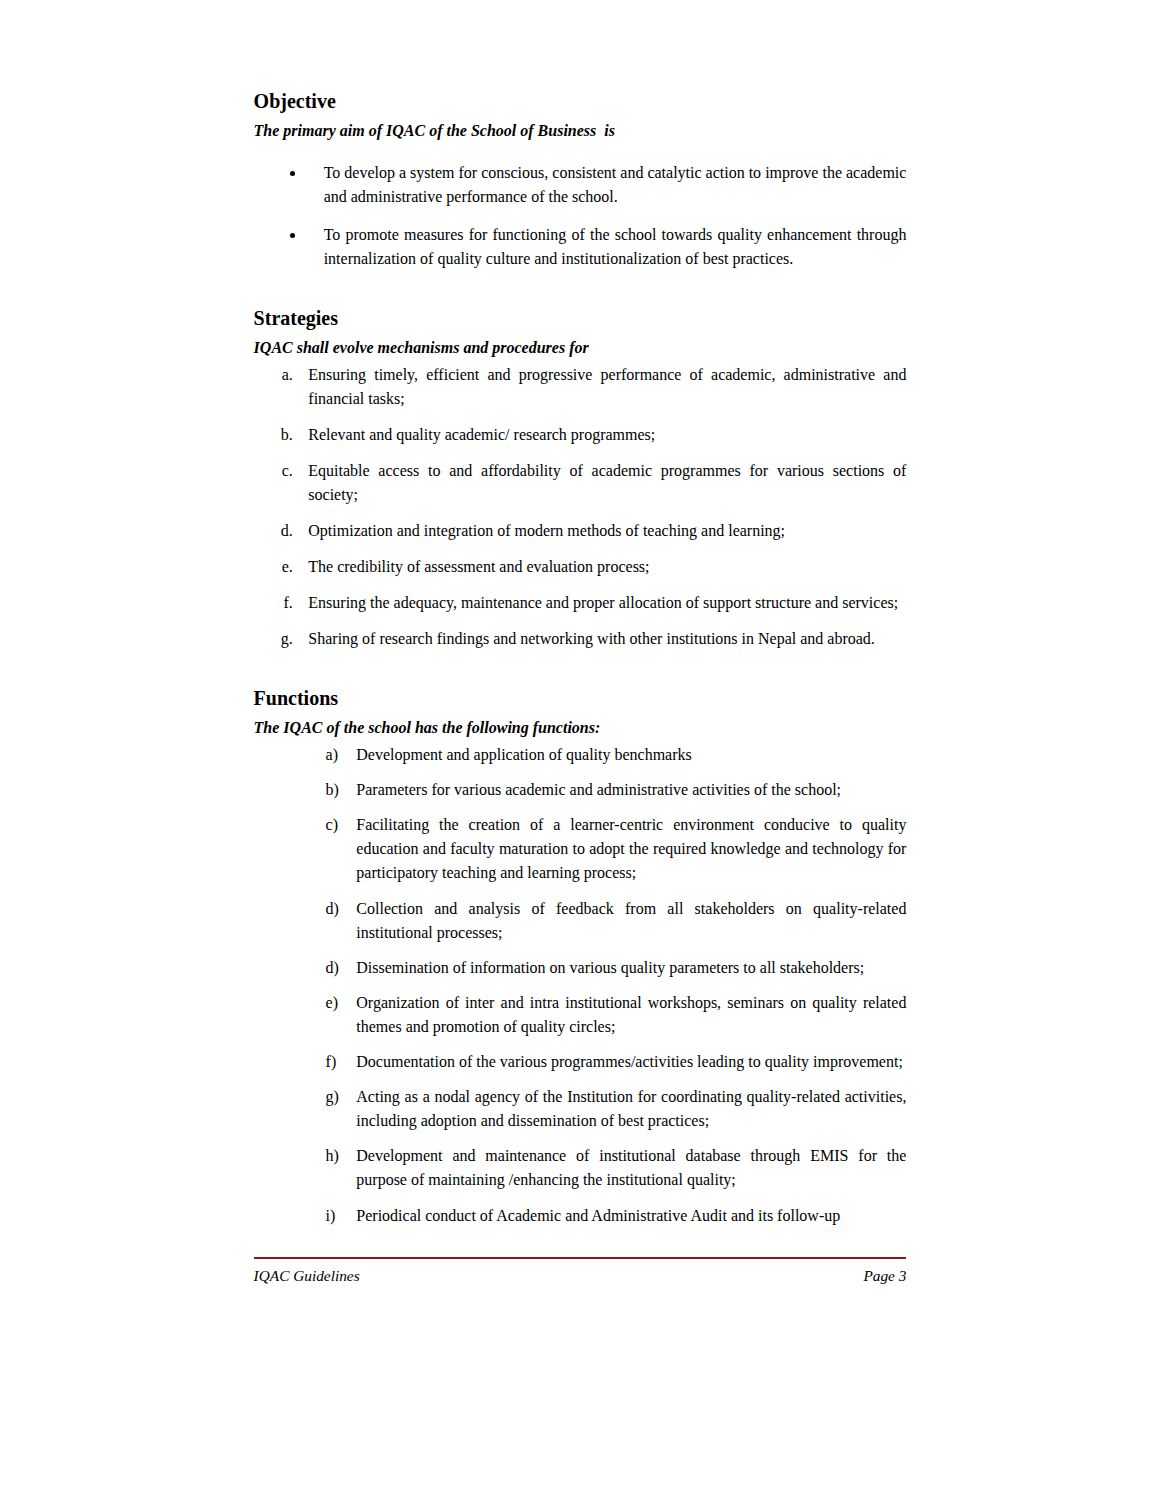Objective
The primary aim of IQAC of the School of Business is
To develop a system for conscious, consistent and catalytic action to improve the academic and administrative performance of the school.
To promote measures for functioning of the school towards quality enhancement through internalization of quality culture and institutionalization of best practices.
Strategies
IQAC shall evolve mechanisms and procedures for
Ensuring timely, efficient and progressive performance of academic, administrative and financial tasks;
Relevant and quality academic/ research programmes;
Equitable access to and affordability of academic programmes for various sections of society;
Optimization and integration of modern methods of teaching and learning;
The credibility of assessment and evaluation process;
Ensuring the adequacy, maintenance and proper allocation of support structure and services;
Sharing of research findings and networking with other institutions in Nepal and abroad.
Functions
The IQAC of the school has the following functions:
a) Development and application of quality benchmarks
b) Parameters for various academic and administrative activities of the school;
c) Facilitating the creation of a learner-centric environment conducive to quality education and faculty maturation to adopt the required knowledge and technology for participatory teaching and learning process;
d) Collection and analysis of feedback from all stakeholders on quality-related institutional processes;
d) Dissemination of information on various quality parameters to all stakeholders;
e) Organization of inter and intra institutional workshops, seminars on quality related themes and promotion of quality circles;
f) Documentation of the various programmes/activities leading to quality improvement;
g) Acting as a nodal agency of the Institution for coordinating quality-related activities, including adoption and dissemination of best practices;
h) Development and maintenance of institutional database through EMIS for the purpose of maintaining /enhancing the institutional quality;
i) Periodical conduct of Academic and Administrative Audit and its follow-up
IQAC Guidelines Page 3